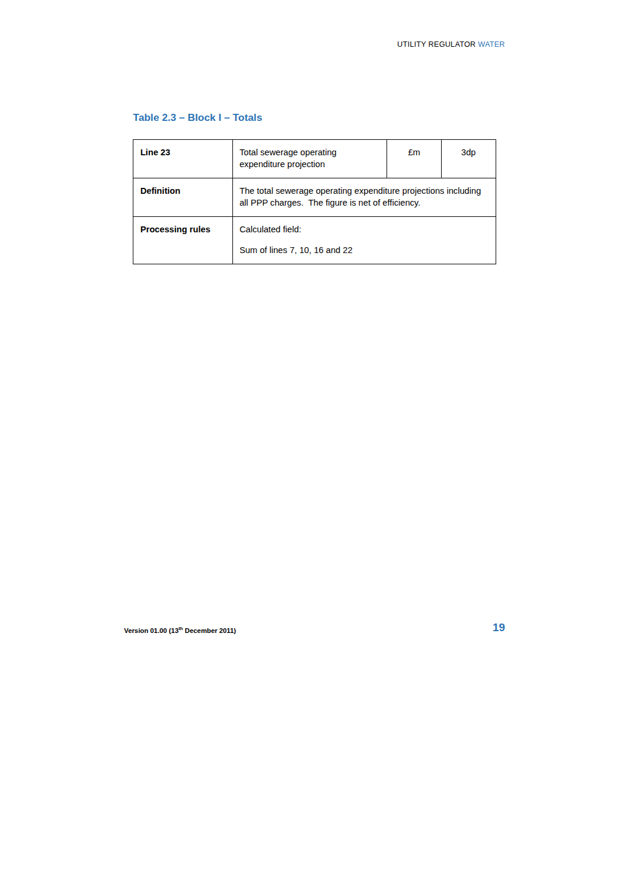UTILITY REGULATOR WATER
Table 2.3 – Block I – Totals
| Line 23 | Total sewerage operating expenditure projection | £m | 3dp |
| Definition | The total sewerage operating expenditure projections including all PPP charges. The figure is net of efficiency. |
| Processing rules | Calculated field: Sum of lines 7, 10, 16 and 22 |
Version 01.00 (13th December 2011)
19